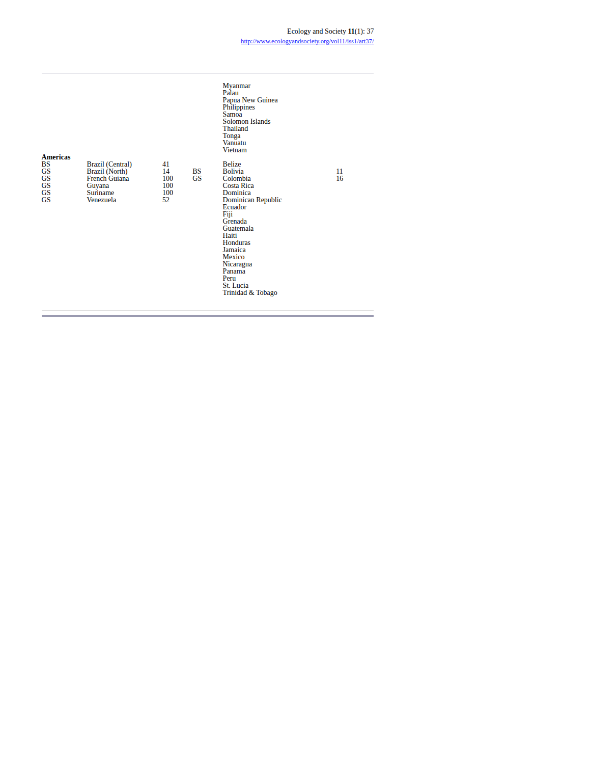Ecology and Society 11(1): 37
http://www.ecologyandsociety.org/vol11/iss1/art37/
| | | | | Myanmar | |
| | | | | Palau | |
| | | | | Papua New Guinea | |
| | | | | Philippines | |
| | | | | Samoa | |
| | | | | Solomon Islands | |
| | | | | Thailand | |
| | | | | Tonga | |
| | | | | Vanuatu | |
| | | | | Vietnam | |
| Americas | | | | | |
| BS | Brazil (Central) | 41 | | Belize | |
| GS | Brazil (North) | 14 | BS | Bolivia | 11 |
| GS | French Guiana | 100 | GS | Colombia | 16 |
| GS | Guyana | 100 | | Costa Rica | |
| GS | Suriname | 100 | | Dominica | |
| GS | Venezuela | 52 | | Dominican Republic | |
| | | | | Ecuador | |
| | | | | Fiji | |
| | | | | Grenada | |
| | | | | Guatemala | |
| | | | | Haiti | |
| | | | | Honduras | |
| | | | | Jamaica | |
| | | | | Mexico | |
| | | | | Nicaragua | |
| | | | | Panama | |
| | | | | Peru | |
| | | | | St. Lucia | |
| | | | | Trinidad & Tobago | |